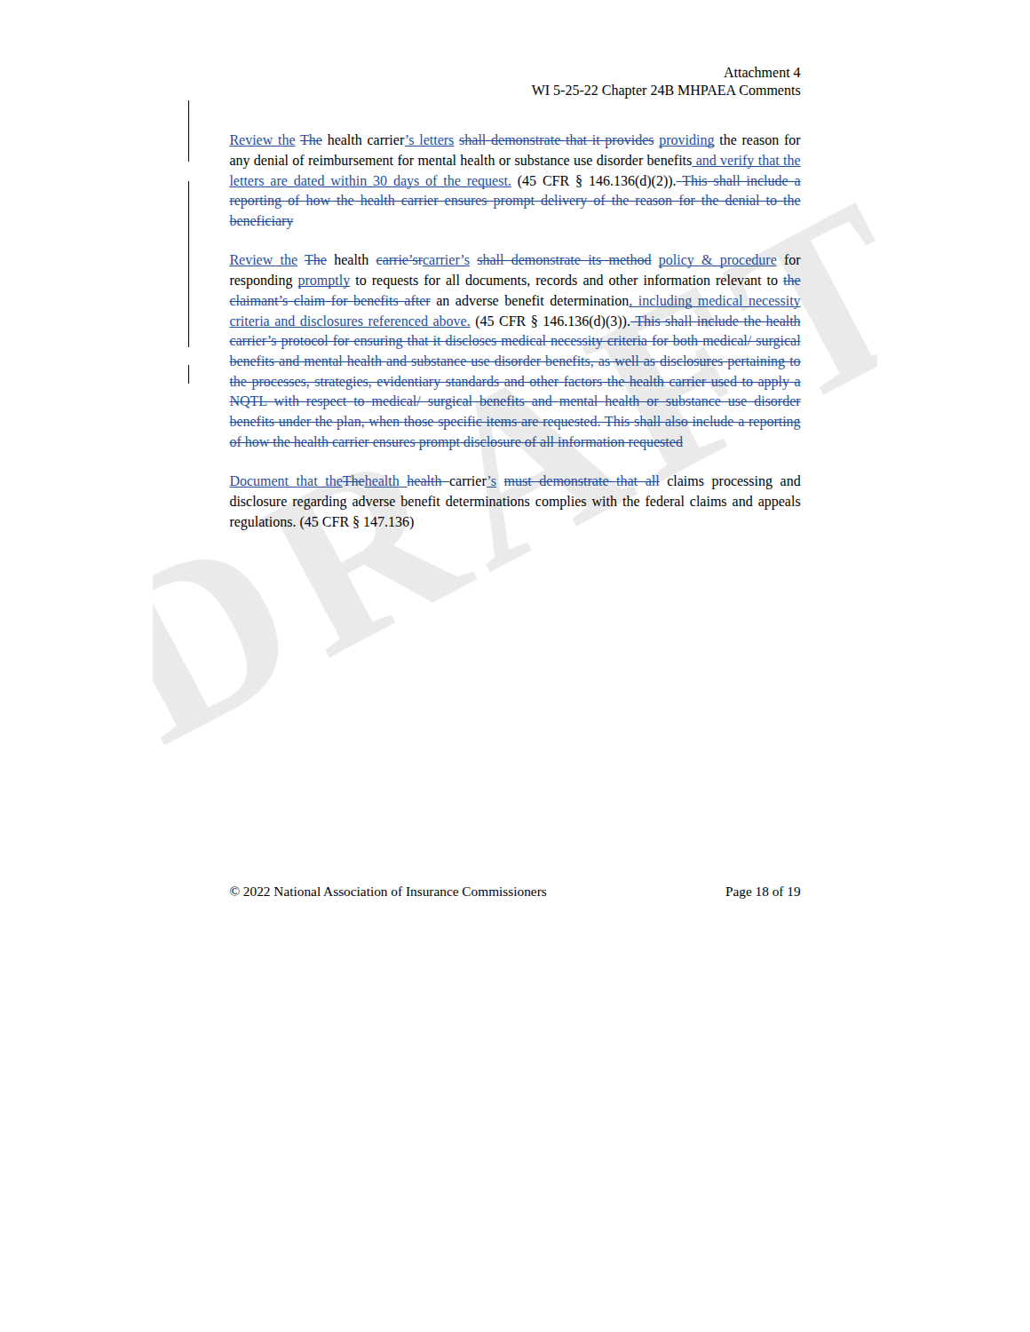DRAFT
Attachment 4
WI 5-25-22 Chapter 24B MHPAEA Comments
Review the The health carrier’s letters shall demonstrate that it provides providing the reason for any denial of reimbursement for mental health or substance use disorder benefits and verify that the letters are dated within 30 days of the request. (45 CFR § 146.136(d)(2)). This shall include a reporting of how the health carrier ensures prompt delivery of the reason for the denial to the beneficiary
Review the The health carrie’srcarrier’s shall demonstrate its method policy & procedure for responding promptly to requests for all documents, records and other information relevant to the claimant’s claim for benefits after an adverse benefit determination, including medical necessity criteria and disclosures referenced above. (45 CFR § 146.136(d)(3)). This shall include the health carrier’s protocol for ensuring that it discloses medical necessity criteria for both medical/ surgical benefits and mental health and substance use disorder benefits, as well as disclosures pertaining to the processes, strategies, evidentiary standards and other factors the health carrier used to apply a NQTL with respect to medical/ surgical benefits and mental health or substance use disorder benefits under the plan, when those specific items are requested. This shall also include a reporting of how the health carrier ensures prompt disclosure of all information requested
Document that theThehealth health carrier’s must demonstrate that all claims processing and disclosure regarding adverse benefit determinations complies with the federal claims and appeals regulations. (45 CFR § 147.136)
© 2022 National Association of Insurance Commissioners
Page 18 of 19